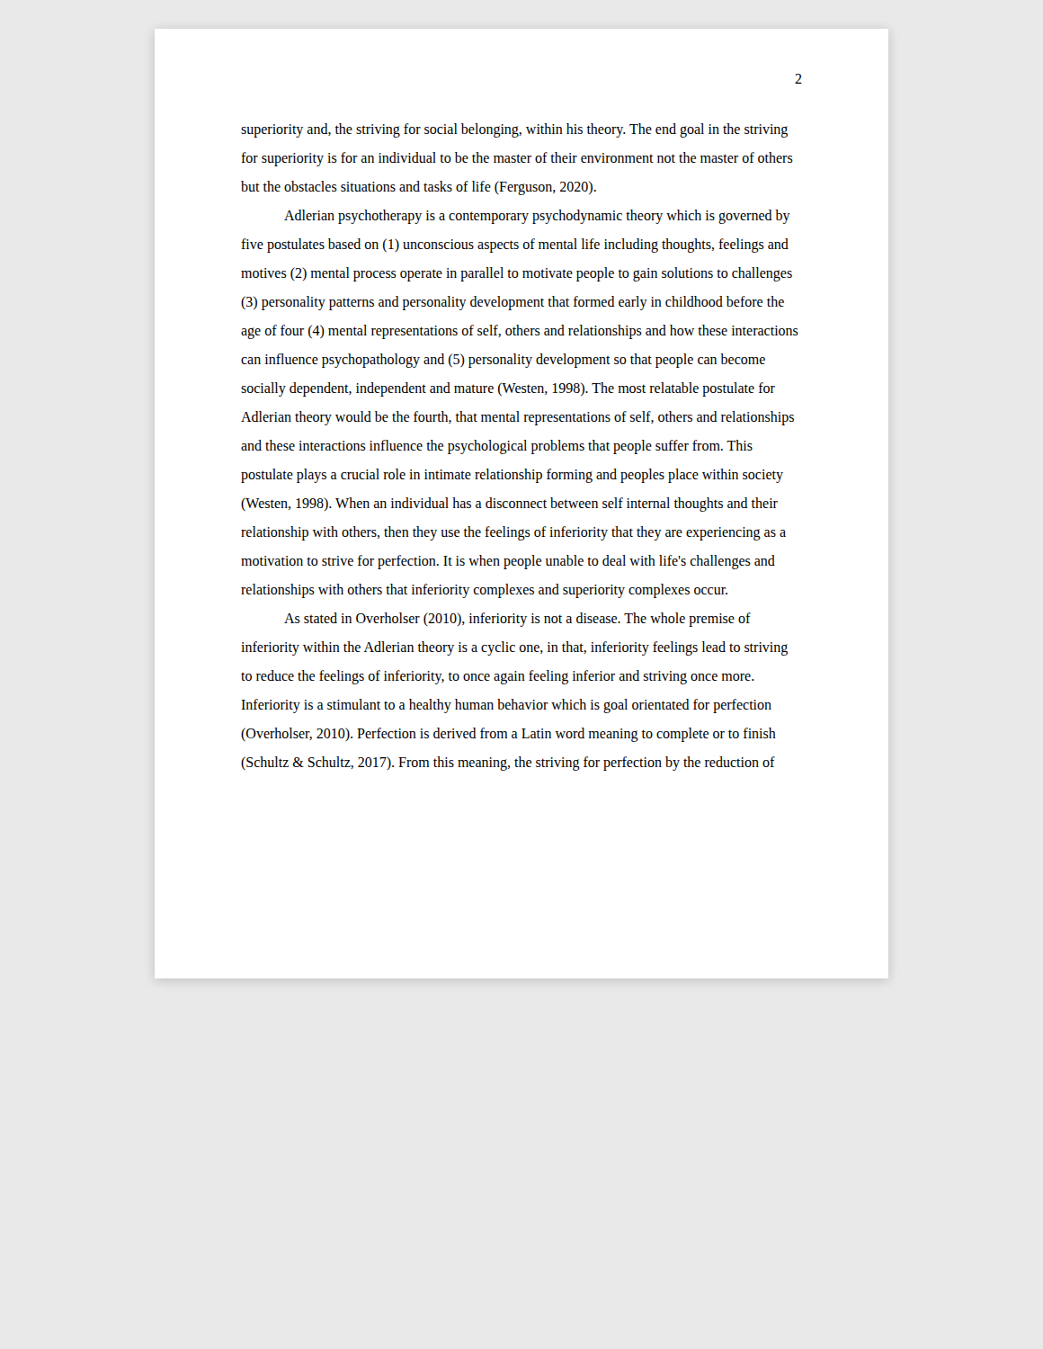2
superiority and, the striving for social belonging, within his theory. The end goal in the striving for superiority is for an individual to be the master of their environment not the master of others but the obstacles situations and tasks of life (Ferguson, 2020).
Adlerian psychotherapy is a contemporary psychodynamic theory which is governed by five postulates based on (1) unconscious aspects of mental life including thoughts, feelings and motives (2) mental process operate in parallel to motivate people to gain solutions to challenges (3) personality patterns and personality development that formed early in childhood before the age of four (4) mental representations of self, others and relationships and how these interactions can influence psychopathology and (5) personality development so that people can become socially dependent, independent and mature (Westen, 1998). The most relatable postulate for Adlerian theory would be the fourth, that mental representations of self, others and relationships and these interactions influence the psychological problems that people suffer from. This postulate plays a crucial role in intimate relationship forming and peoples place within society (Westen, 1998). When an individual has a disconnect between self internal thoughts and their relationship with others, then they use the feelings of inferiority that they are experiencing as a motivation to strive for perfection. It is when people unable to deal with life's challenges and relationships with others that inferiority complexes and superiority complexes occur.
As stated in Overholser (2010), inferiority is not a disease. The whole premise of inferiority within the Adlerian theory is a cyclic one, in that, inferiority feelings lead to striving to reduce the feelings of inferiority, to once again feeling inferior and striving once more. Inferiority is a stimulant to a healthy human behavior which is goal orientated for perfection (Overholser, 2010). Perfection is derived from a Latin word meaning to complete or to finish (Schultz & Schultz, 2017). From this meaning, the striving for perfection by the reduction of